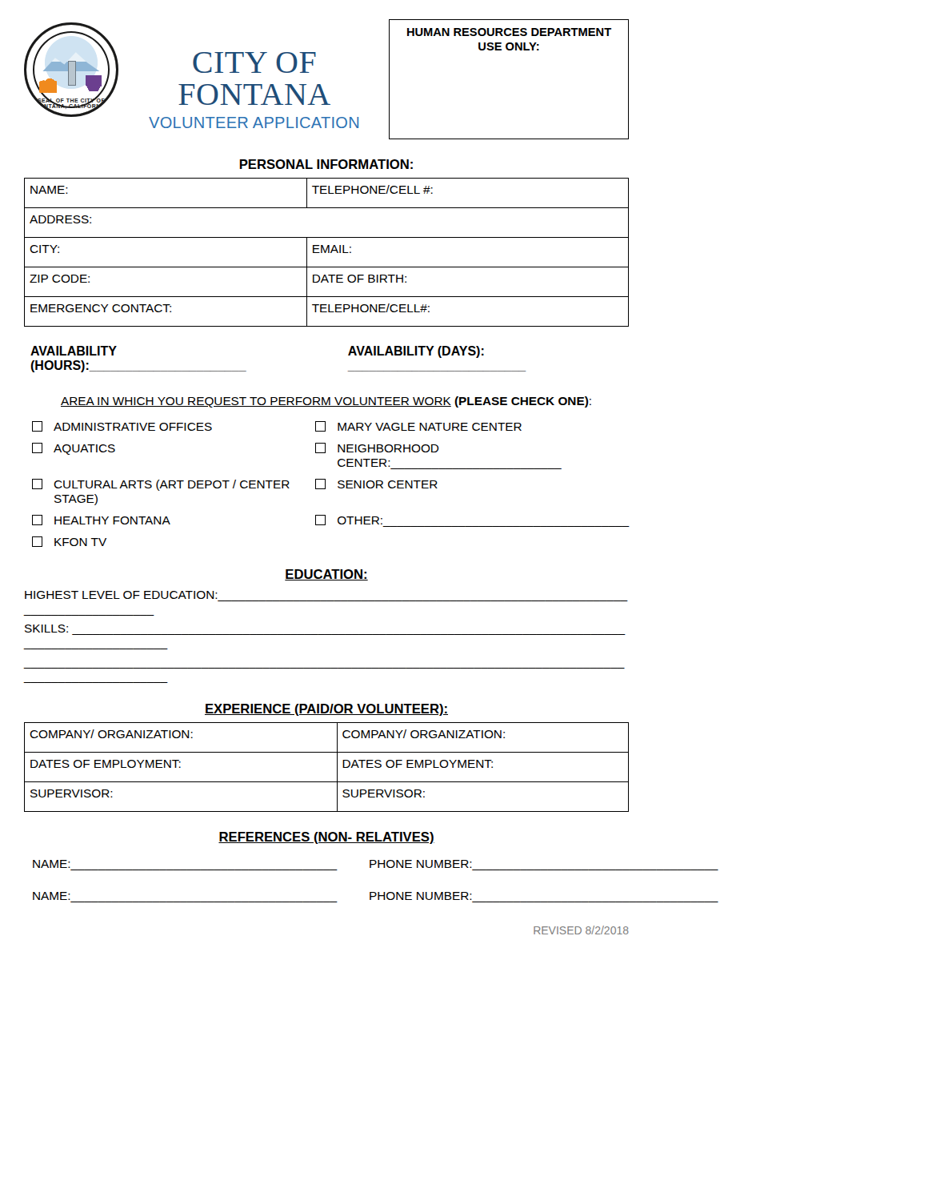CITY OF FONTANA
VOLUNTEER APPLICATION
HUMAN RESOURCES DEPARTMENT
USE ONLY:
PERSONAL INFORMATION:
| NAME: | TELEPHONE/CELL #: |
| ADDRESS: |
| CITY: | EMAIL: |
| ZIP CODE: | DATE OF BIRTH: |
| EMERGENCY CONTACT: | TELEPHONE/CELL#: |
AVAILABILITY (HOURS):______________________
AVAILABILITY (DAYS): _________________________
AREA IN WHICH YOU REQUEST TO PERFORM VOLUNTEER WORK (PLEASE CHECK ONE):
ADMINISTRATIVE OFFICES
MARY VAGLE NATURE CENTER
AQUATICS
NEIGHBORHOOD CENTER:_________________________
CULTURAL ARTS (ART DEPOT / CENTER STAGE)
SENIOR CENTER
HEALTHY FONTANA
OTHER:____________________________________
KFON TV
EDUCATION:
HIGHEST LEVEL OF EDUCATION:_______________________________________________________________________________
SKILLS: ______________________________________________________________________________________________________
_____________________________________________________________________________________________________________
EXPERIENCE (PAID/OR VOLUNTEER):
| COMPANY/ ORGANIZATION: | COMPANY/ ORGANIZATION: |
| DATES OF EMPLOYMENT: | DATES OF EMPLOYMENT: |
| SUPERVISOR: | SUPERVISOR: |
REFERENCES (NON- RELATIVES)
NAME:_______________________________________
PHONE NUMBER:____________________________________
NAME:_______________________________________
PHONE NUMBER:____________________________________
REVISED 8/2/2018